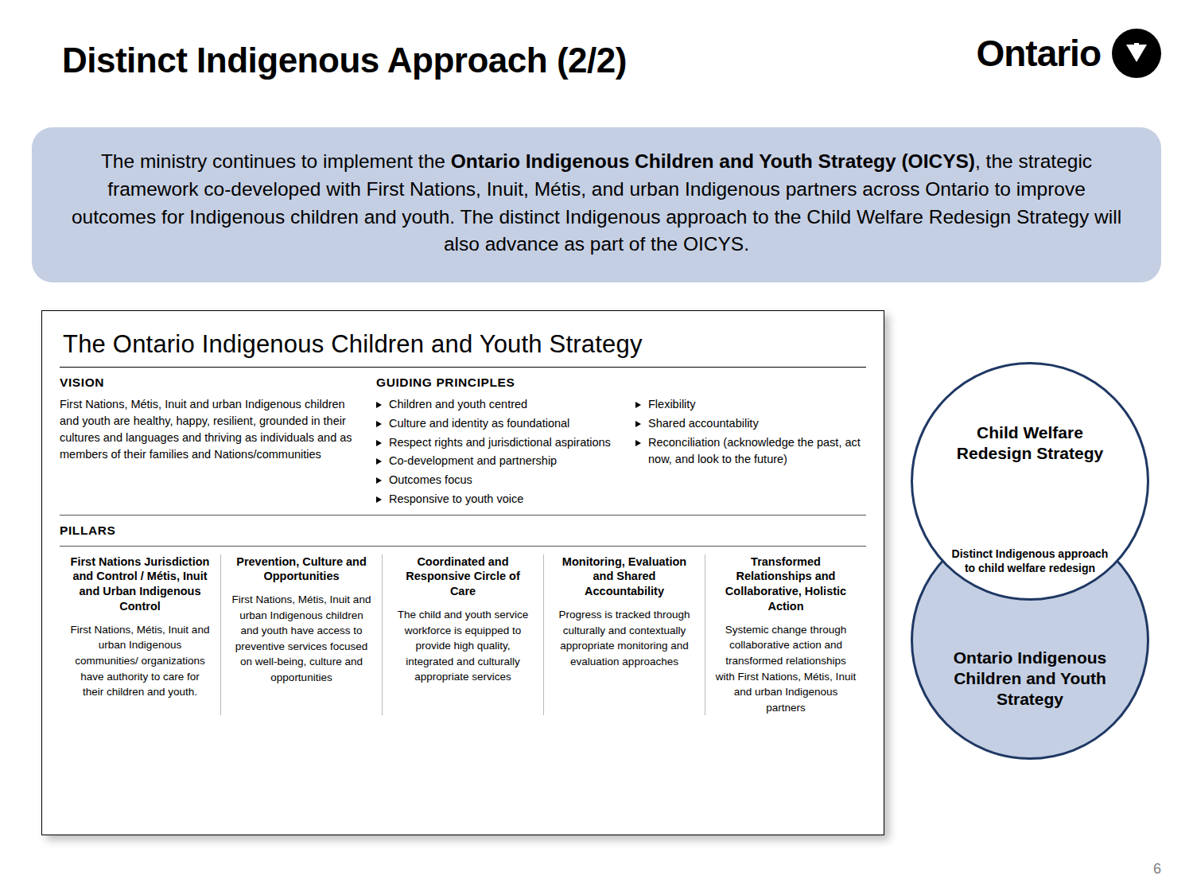Distinct Indigenous Approach (2/2)
Ontario
The ministry continues to implement the Ontario Indigenous Children and Youth Strategy (OICYS), the strategic framework co-developed with First Nations, Inuit, Métis, and urban Indigenous partners across Ontario to improve outcomes for Indigenous children and youth. The distinct Indigenous approach to the Child Welfare Redesign Strategy will also advance as part of the OICYS.
The Ontario Indigenous Children and Youth Strategy
VISION
First Nations, Métis, Inuit and urban Indigenous children and youth are healthy, happy, resilient, grounded in their cultures and languages and thriving as individuals and as members of their families and Nations/communities
GUIDING PRINCIPLES
Children and youth centred
Culture and identity as foundational
Respect rights and jurisdictional aspirations
Co-development and partnership
Outcomes focus
Responsive to youth voice
Flexibility
Shared accountability
Reconciliation (acknowledge the past, act now, and look to the future)
PILLARS
First Nations Jurisdiction and Control / Métis, Inuit and Urban Indigenous Control
First Nations, Métis, Inuit and urban Indigenous communities/ organizations have authority to care for their children and youth.
Prevention, Culture and Opportunities
First Nations, Métis, Inuit and urban Indigenous children and youth have access to preventive services focused on well-being, culture and opportunities
Coordinated and Responsive Circle of Care
The child and youth service workforce is equipped to provide high quality, integrated and culturally appropriate services
Monitoring, Evaluation and Shared Accountability
Progress is tracked through culturally and contextually appropriate monitoring and evaluation approaches
Transformed Relationships and Collaborative, Holistic Action
Systemic change through collaborative action and transformed relationships with First Nations, Métis, Inuit and urban Indigenous partners
Ontario Indigenous Children and Youth Strategy
Child Welfare Redesign Strategy
Distinct Indigenous approach to child welfare redesign
6